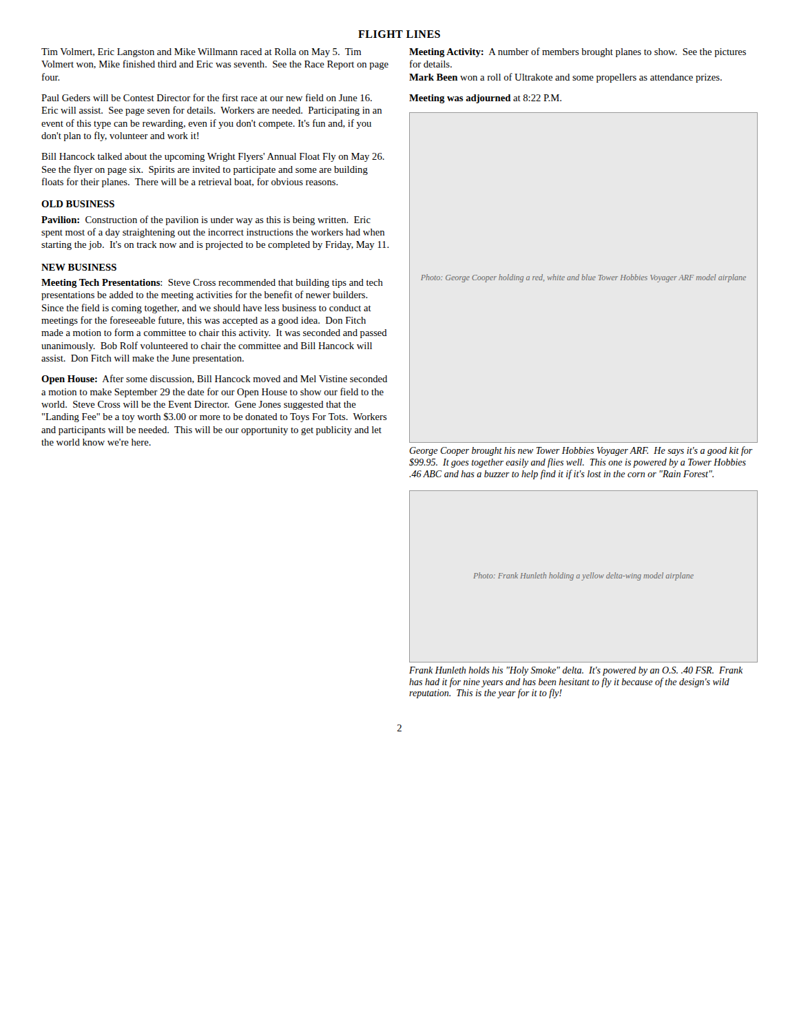FLIGHT LINES
Tim Volmert, Eric Langston and Mike Willmann raced at Rolla on May 5. Tim Volmert won, Mike finished third and Eric was seventh. See the Race Report on page four.
Paul Geders will be Contest Director for the first race at our new field on June 16. Eric will assist. See page seven for details. Workers are needed. Participating in an event of this type can be rewarding, even if you don't compete. It's fun and, if you don't plan to fly, volunteer and work it!
Bill Hancock talked about the upcoming Wright Flyers' Annual Float Fly on May 26. See the flyer on page six. Spirits are invited to participate and some are building floats for their planes. There will be a retrieval boat, for obvious reasons.
Old Business
Pavilion: Construction of the pavilion is under way as this is being written. Eric spent most of a day straightening out the incorrect instructions the workers had when starting the job. It's on track now and is projected to be completed by Friday, May 11.
New Business
Meeting Tech Presentations: Steve Cross recommended that building tips and tech presentations be added to the meeting activities for the benefit of newer builders. Since the field is coming together, and we should have less business to conduct at meetings for the foreseeable future, this was accepted as a good idea. Don Fitch made a motion to form a committee to chair this activity. It was seconded and passed unanimously. Bob Rolf volunteered to chair the committee and Bill Hancock will assist. Don Fitch will make the June presentation.
Open House: After some discussion, Bill Hancock moved and Mel Vistine seconded a motion to make September 29 the date for our Open House to show our field to the world. Steve Cross will be the Event Director. Gene Jones suggested that the "Landing Fee" be a toy worth $3.00 or more to be donated to Toys For Tots. Workers and participants will be needed. This will be our opportunity to get publicity and let the world know we're here.
Meeting Activity: A number of members brought planes to show. See the pictures for details.
Mark Been won a roll of Ultrakote and some propellers as attendance prizes.
Meeting was adjourned at 8:22 P.M.
Photo: George Cooper holding a red, white and blue Tower Hobbies Voyager ARF model airplane
George Cooper brought his new Tower Hobbies Voyager ARF. He says it's a good kit for $99.95. It goes together easily and flies well. This one is powered by a Tower Hobbies .46 ABC and has a buzzer to help find it if it's lost in the corn or "Rain Forest".
Photo: Frank Hunleth holding a yellow delta-wing model airplane
Frank Hunleth holds his "Holy Smoke" delta. It's powered by an O.S. .40 FSR. Frank has had it for nine years and has been hesitant to fly it because of the design's wild reputation. This is the year for it to fly!
2